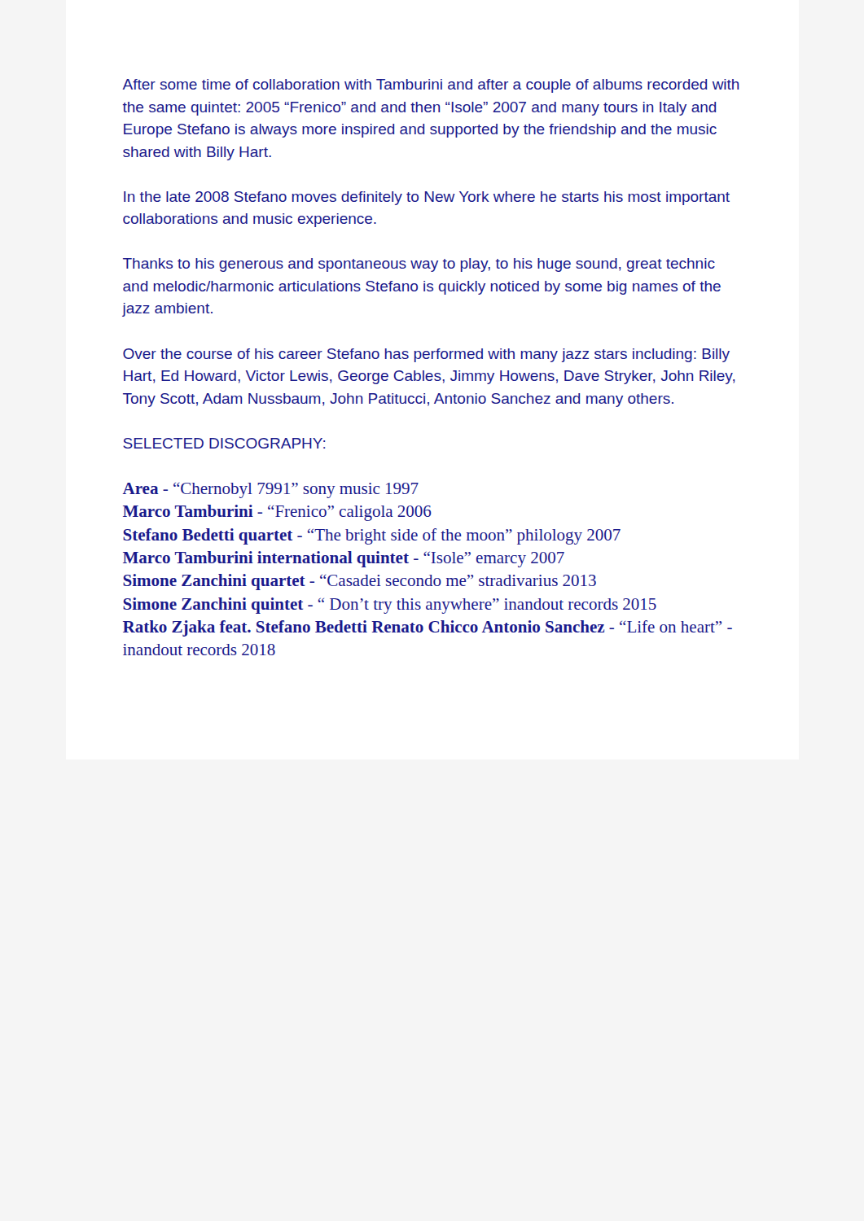After some time of collaboration with Tamburini and after a couple of albums recorded with the same quintet: 2005 “Frenico” and and then “Isole” 2007 and many tours in Italy and Europe Stefano is always more inspired and supported by the friendship and the music shared with Billy Hart.
In the late 2008 Stefano moves definitely to New York where he starts his most important collaborations and music experience.
Thanks to his generous and spontaneous way to play, to his huge sound, great technic and melodic/harmonic articulations Stefano is quickly noticed by some big names of the jazz ambient.
Over the course of his career Stefano has performed with many jazz stars including: Billy Hart, Ed Howard, Victor Lewis, George Cables, Jimmy Howens, Dave Stryker, John Riley, Tony Scott, Adam Nussbaum, John Patitucci, Antonio Sanchez and many others.
SELECTED DISCOGRAPHY:
Area - “Chernobyl 7991” sony music 1997
Marco Tamburini - “Frenico” caligola 2006
Stefano Bedetti quartet - “The bright side of the moon” philology 2007
Marco Tamburini international quintet - “Isole” emarcy 2007
Simone Zanchini quartet - “Casadei secondo me” stradivarius 2013
Simone Zanchini quintet - “ Don’t try this anywhere” inandout records 2015
Ratko Zjaka feat. Stefano Bedetti Renato Chicco Antonio Sanchez - “Life on heart” - inandout records 2018